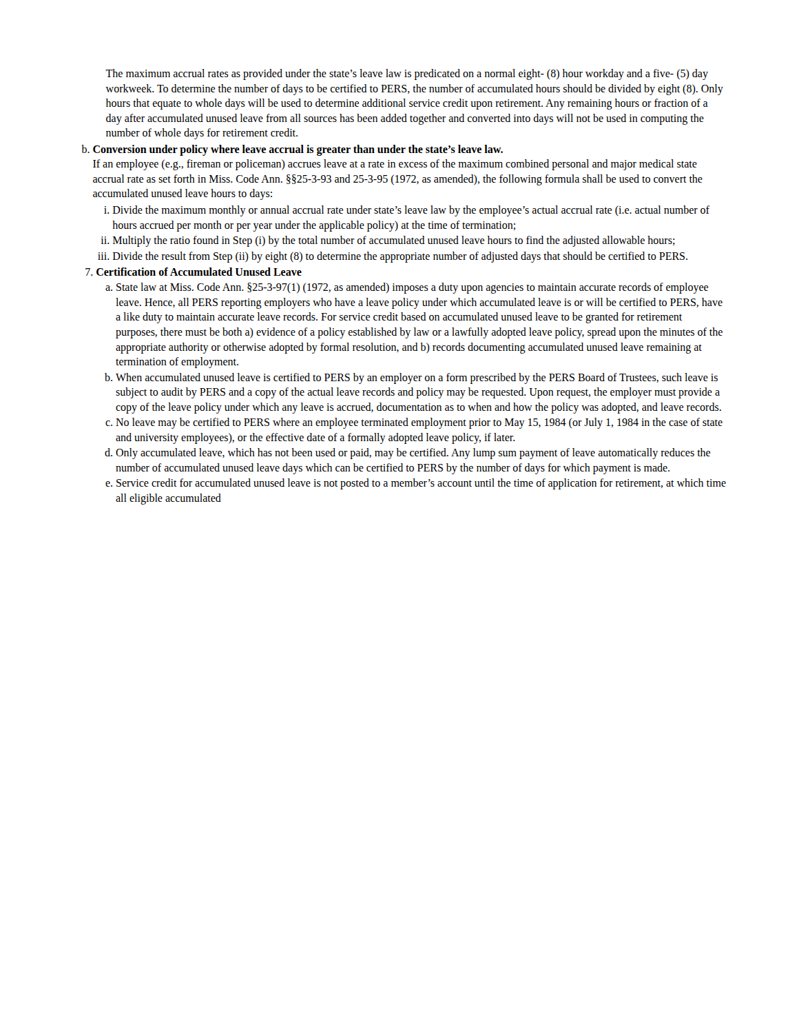The maximum accrual rates as provided under the state’s leave law is predicated on a normal eight- (8) hour workday and a five- (5) day workweek. To determine the number of days to be certified to PERS, the number of accumulated hours should be divided by eight (8). Only hours that equate to whole days will be used to determine additional service credit upon retirement. Any remaining hours or fraction of a day after accumulated unused leave from all sources has been added together and converted into days will not be used in computing the number of whole days for retirement credit.
Conversion under policy where leave accrual is greater than under the state’s leave law.
If an employee (e.g., fireman or policeman) accrues leave at a rate in excess of the maximum combined personal and major medical state accrual rate as set forth in Miss. Code Ann. §§25-3-93 and 25-3-95 (1972, as amended), the following formula shall be used to convert the accumulated unused leave hours to days:
Divide the maximum monthly or annual accrual rate under state’s leave law by the employee’s actual accrual rate (i.e. actual number of hours accrued per month or per year under the applicable policy) at the time of termination;
Multiply the ratio found in Step (i) by the total number of accumulated unused leave hours to find the adjusted allowable hours;
Divide the result from Step (ii) by eight (8) to determine the appropriate number of adjusted days that should be certified to PERS.
Certification of Accumulated Unused Leave
State law at Miss. Code Ann. §25-3-97(1) (1972, as amended) imposes a duty upon agencies to maintain accurate records of employee leave. Hence, all PERS reporting employers who have a leave policy under which accumulated leave is or will be certified to PERS, have a like duty to maintain accurate leave records. For service credit based on accumulated unused leave to be granted for retirement purposes, there must be both a) evidence of a policy established by law or a lawfully adopted leave policy, spread upon the minutes of the appropriate authority or otherwise adopted by formal resolution, and b) records documenting accumulated unused leave remaining at termination of employment.
When accumulated unused leave is certified to PERS by an employer on a form prescribed by the PERS Board of Trustees, such leave is subject to audit by PERS and a copy of the actual leave records and policy may be requested. Upon request, the employer must provide a copy of the leave policy under which any leave is accrued, documentation as to when and how the policy was adopted, and leave records.
No leave may be certified to PERS where an employee terminated employment prior to May 15, 1984 (or July 1, 1984 in the case of state and university employees), or the effective date of a formally adopted leave policy, if later.
Only accumulated leave, which has not been used or paid, may be certified. Any lump sum payment of leave automatically reduces the number of accumulated unused leave days which can be certified to PERS by the number of days for which payment is made.
Service credit for accumulated unused leave is not posted to a member’s account until the time of application for retirement, at which time all eligible accumulated